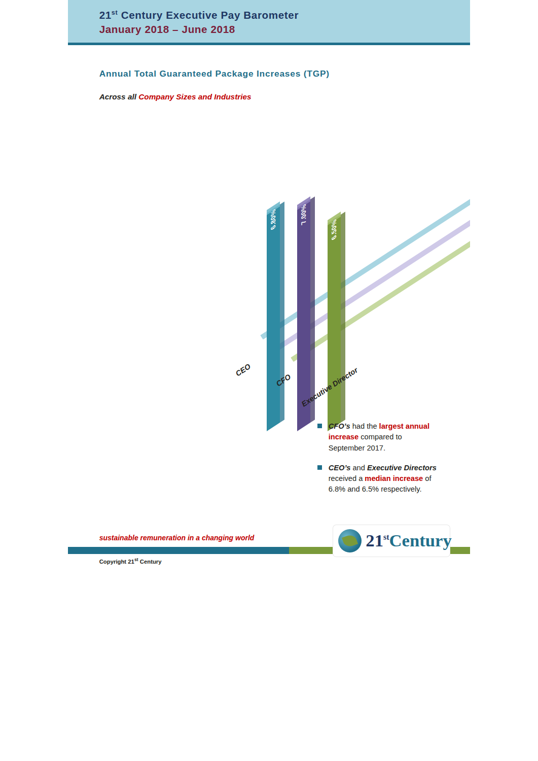21st Century Executive Pay Barometer
January 2018 – June 2018
Annual Total Guaranteed Package Increases (TGP)
Across all Company Sizes and Industries
6.80%
7.00%
6.50%
CEO
CFO
Executive Director
CFO’s had the largest annual increase compared to September 2017.
CEO’s and Executive Directors received a median increase of 6.8% and 6.5% respectively.
sustainable remuneration in a changing world
Copyright 21st Century
21 st Century